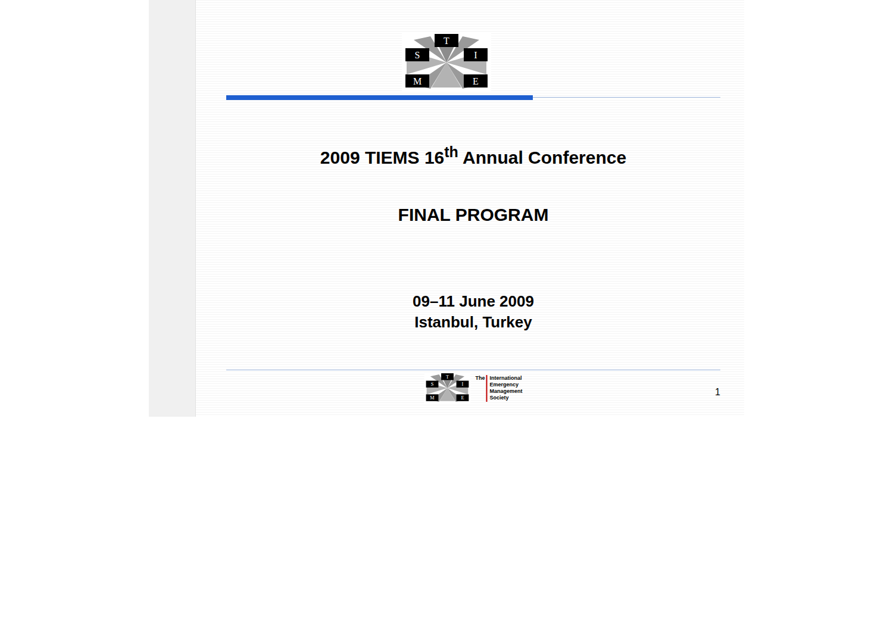PROGRAM 2009
T S I M E
2009 TIEMS 16th Annual Conference
FINAL PROGRAM
09–11 June 2009
Istanbul, Turkey
T S I M E
The International
Emergency
Management
Society
1